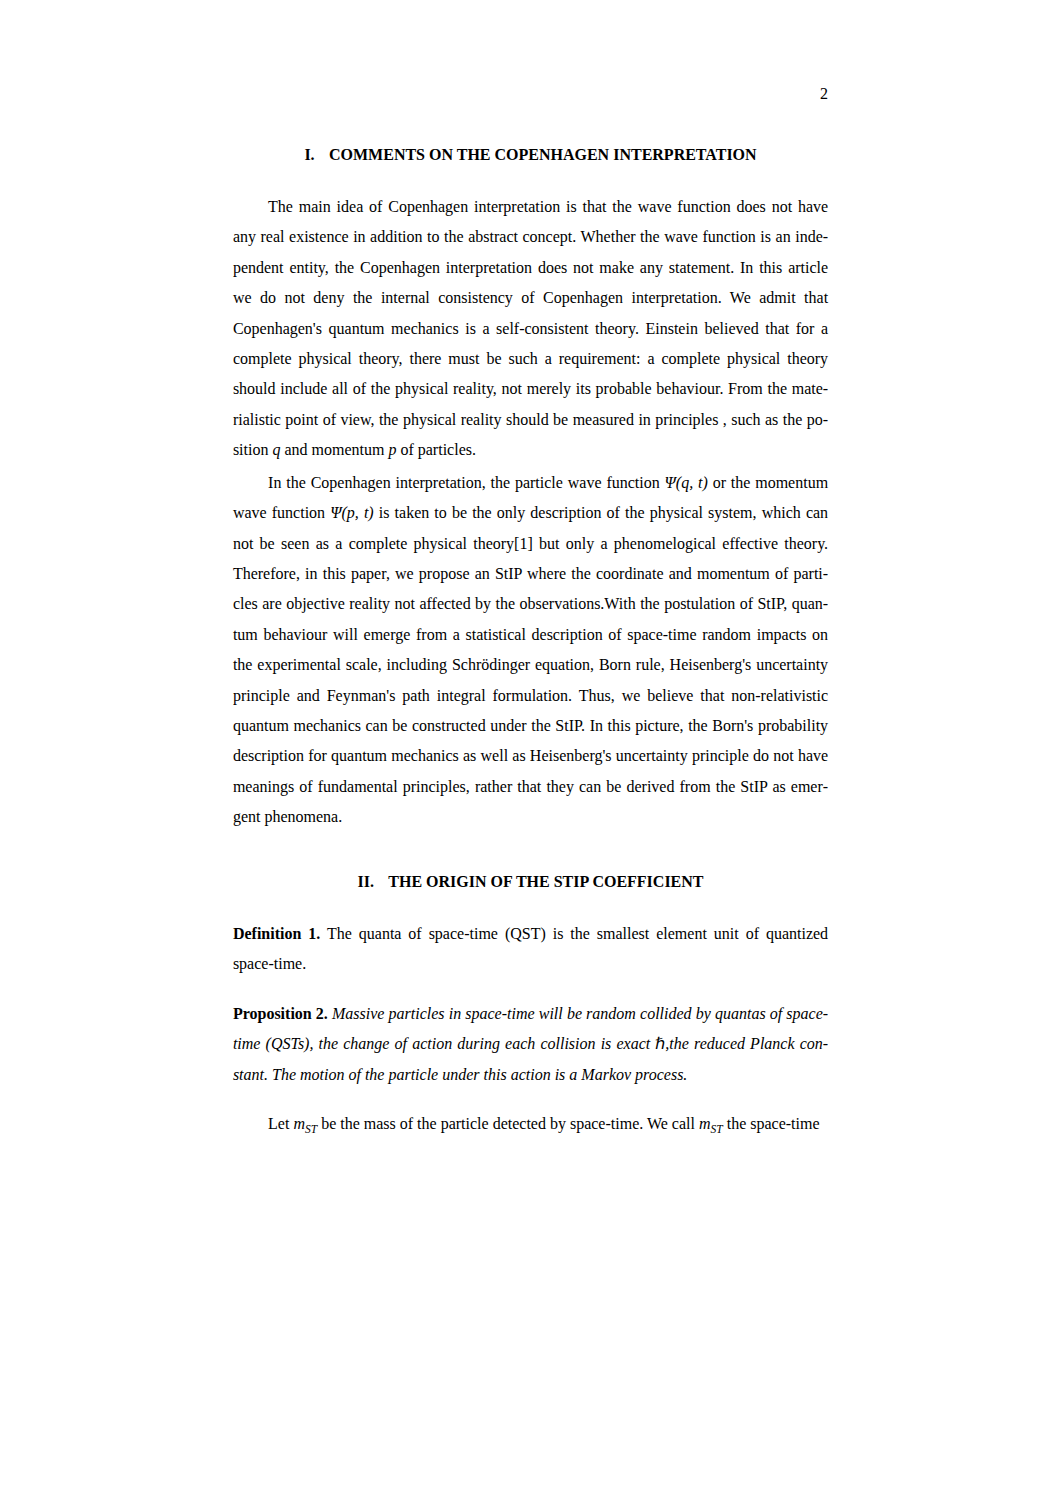2
I. COMMENTS ON THE COPENHAGEN INTERPRETATION
The main idea of Copenhagen interpretation is that the wave function does not have any real existence in addition to the abstract concept. Whether the wave function is an independent entity, the Copenhagen interpretation does not make any statement. In this article we do not deny the internal consistency of Copenhagen interpretation. We admit that Copenhagen's quantum mechanics is a self-consistent theory. Einstein believed that for a complete physical theory, there must be such a requirement: a complete physical theory should include all of the physical reality, not merely its probable behaviour. From the materialistic point of view, the physical reality should be measured in principles , such as the position q and momentum p of particles.
In the Copenhagen interpretation, the particle wave function Ψ(q, t) or the momentum wave function Ψ(p, t) is taken to be the only description of the physical system, which can not be seen as a complete physical theory[1] but only a phenomelogical effective theory. Therefore, in this paper, we propose an StIP where the coordinate and momentum of particles are objective reality not affected by the observations.With the postulation of StIP, quantum behaviour will emerge from a statistical description of space-time random impacts on the experimental scale, including Schrödinger equation, Born rule, Heisenberg's uncertainty principle and Feynman's path integral formulation. Thus, we believe that non-relativistic quantum mechanics can be constructed under the StIP. In this picture, the Born's probability description for quantum mechanics as well as Heisenberg's uncertainty principle do not have meanings of fundamental principles, rather that they can be derived from the StIP as emergent phenomena.
II. THE ORIGIN OF THE STIP COEFFICIENT
Definition 1. The quanta of space-time (QST) is the smallest element unit of quantized space-time.
Proposition 2. Massive particles in space-time will be random collided by quantas of space-time (QSTs), the change of action during each collision is exact ℏ,the reduced Planck constant. The motion of the particle under this action is a Markov process.
Let mST be the mass of the particle detected by space-time. We call mST the space-time